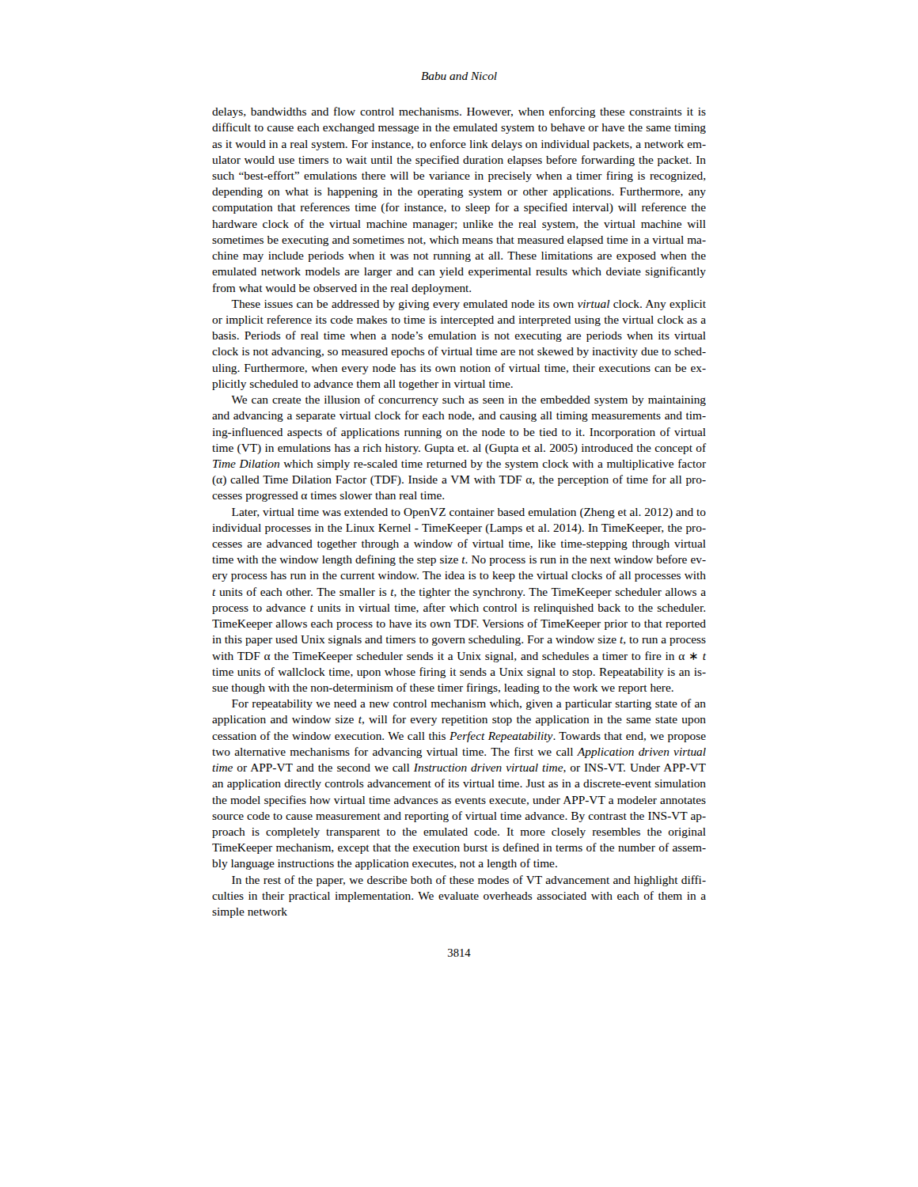Babu and Nicol
delays, bandwidths and flow control mechanisms. However, when enforcing these constraints it is difficult to cause each exchanged message in the emulated system to behave or have the same timing as it would in a real system. For instance, to enforce link delays on individual packets, a network emulator would use timers to wait until the specified duration elapses before forwarding the packet. In such “best-effort” emulations there will be variance in precisely when a timer firing is recognized, depending on what is happening in the operating system or other applications. Furthermore, any computation that references time (for instance, to sleep for a specified interval) will reference the hardware clock of the virtual machine manager; unlike the real system, the virtual machine will sometimes be executing and sometimes not, which means that measured elapsed time in a virtual machine may include periods when it was not running at all. These limitations are exposed when the emulated network models are larger and can yield experimental results which deviate significantly from what would be observed in the real deployment.
These issues can be addressed by giving every emulated node its own virtual clock. Any explicit or implicit reference its code makes to time is intercepted and interpreted using the virtual clock as a basis. Periods of real time when a node’s emulation is not executing are periods when its virtual clock is not advancing, so measured epochs of virtual time are not skewed by inactivity due to scheduling. Furthermore, when every node has its own notion of virtual time, their executions can be explicitly scheduled to advance them all together in virtual time.
We can create the illusion of concurrency such as seen in the embedded system by maintaining and advancing a separate virtual clock for each node, and causing all timing measurements and timing-influenced aspects of applications running on the node to be tied to it. Incorporation of virtual time (VT) in emulations has a rich history. Gupta et. al (Gupta et al. 2005) introduced the concept of Time Dilation which simply re-scaled time returned by the system clock with a multiplicative factor (α) called Time Dilation Factor (TDF). Inside a VM with TDF α, the perception of time for all processes progressed α times slower than real time.
Later, virtual time was extended to OpenVZ container based emulation (Zheng et al. 2012) and to individual processes in the Linux Kernel - TimeKeeper (Lamps et al. 2014). In TimeKeeper, the processes are advanced together through a window of virtual time, like time-stepping through virtual time with the window length defining the step size t. No process is run in the next window before every process has run in the current window. The idea is to keep the virtual clocks of all processes with t units of each other. The smaller is t, the tighter the synchrony. The TimeKeeper scheduler allows a process to advance t units in virtual time, after which control is relinquished back to the scheduler. TimeKeeper allows each process to have its own TDF. Versions of TimeKeeper prior to that reported in this paper used Unix signals and timers to govern scheduling. For a window size t, to run a process with TDF α the TimeKeeper scheduler sends it a Unix signal, and schedules a timer to fire in α ∗ t time units of wallclock time, upon whose firing it sends a Unix signal to stop. Repeatability is an issue though with the non-determinism of these timer firings, leading to the work we report here.
For repeatability we need a new control mechanism which, given a particular starting state of an application and window size t, will for every repetition stop the application in the same state upon cessation of the window execution. We call this Perfect Repeatability. Towards that end, we propose two alternative mechanisms for advancing virtual time. The first we call Application driven virtual time or APP-VT and the second we call Instruction driven virtual time, or INS-VT. Under APP-VT an application directly controls advancement of its virtual time. Just as in a discrete-event simulation the model specifies how virtual time advances as events execute, under APP-VT a modeler annotates source code to cause measurement and reporting of virtual time advance. By contrast the INS-VT approach is completely transparent to the emulated code. It more closely resembles the original TimeKeeper mechanism, except that the execution burst is defined in terms of the number of assembly language instructions the application executes, not a length of time.
In the rest of the paper, we describe both of these modes of VT advancement and highlight difficulties in their practical implementation. We evaluate overheads associated with each of them in a simple network
3814